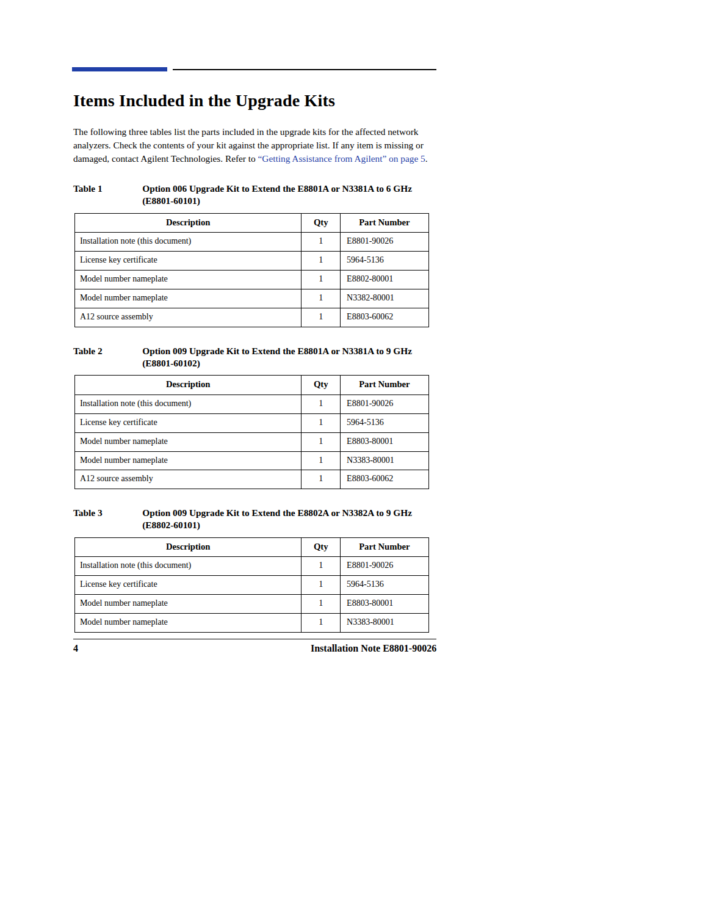Items Included in the Upgrade Kits
The following three tables list the parts included in the upgrade kits for the affected network analyzers. Check the contents of your kit against the appropriate list. If any item is missing or damaged, contact Agilent Technologies. Refer to “Getting Assistance from Agilent” on page 5.
Table 1 Option 006 Upgrade Kit to Extend the E8801A or N3381A to 6 GHz (E8801-60101)
| Description | Qty | Part Number |
| --- | --- | --- |
| Installation note (this document) | 1 | E8801-90026 |
| License key certificate | 1 | 5964-5136 |
| Model number nameplate | 1 | E8802-80001 |
| Model number nameplate | 1 | N3382-80001 |
| A12 source assembly | 1 | E8803-60062 |
Table 2 Option 009 Upgrade Kit to Extend the E8801A or N3381A to 9 GHz (E8801-60102)
| Description | Qty | Part Number |
| --- | --- | --- |
| Installation note (this document) | 1 | E8801-90026 |
| License key certificate | 1 | 5964-5136 |
| Model number nameplate | 1 | E8803-80001 |
| Model number nameplate | 1 | N3383-80001 |
| A12 source assembly | 1 | E8803-60062 |
Table 3 Option 009 Upgrade Kit to Extend the E8802A or N3382A to 9 GHz (E8802-60101)
| Description | Qty | Part Number |
| --- | --- | --- |
| Installation note (this document) | 1 | E8801-90026 |
| License key certificate | 1 | 5964-5136 |
| Model number nameplate | 1 | E8803-80001 |
| Model number nameplate | 1 | N3383-80001 |
4 Installation Note E8801-90026